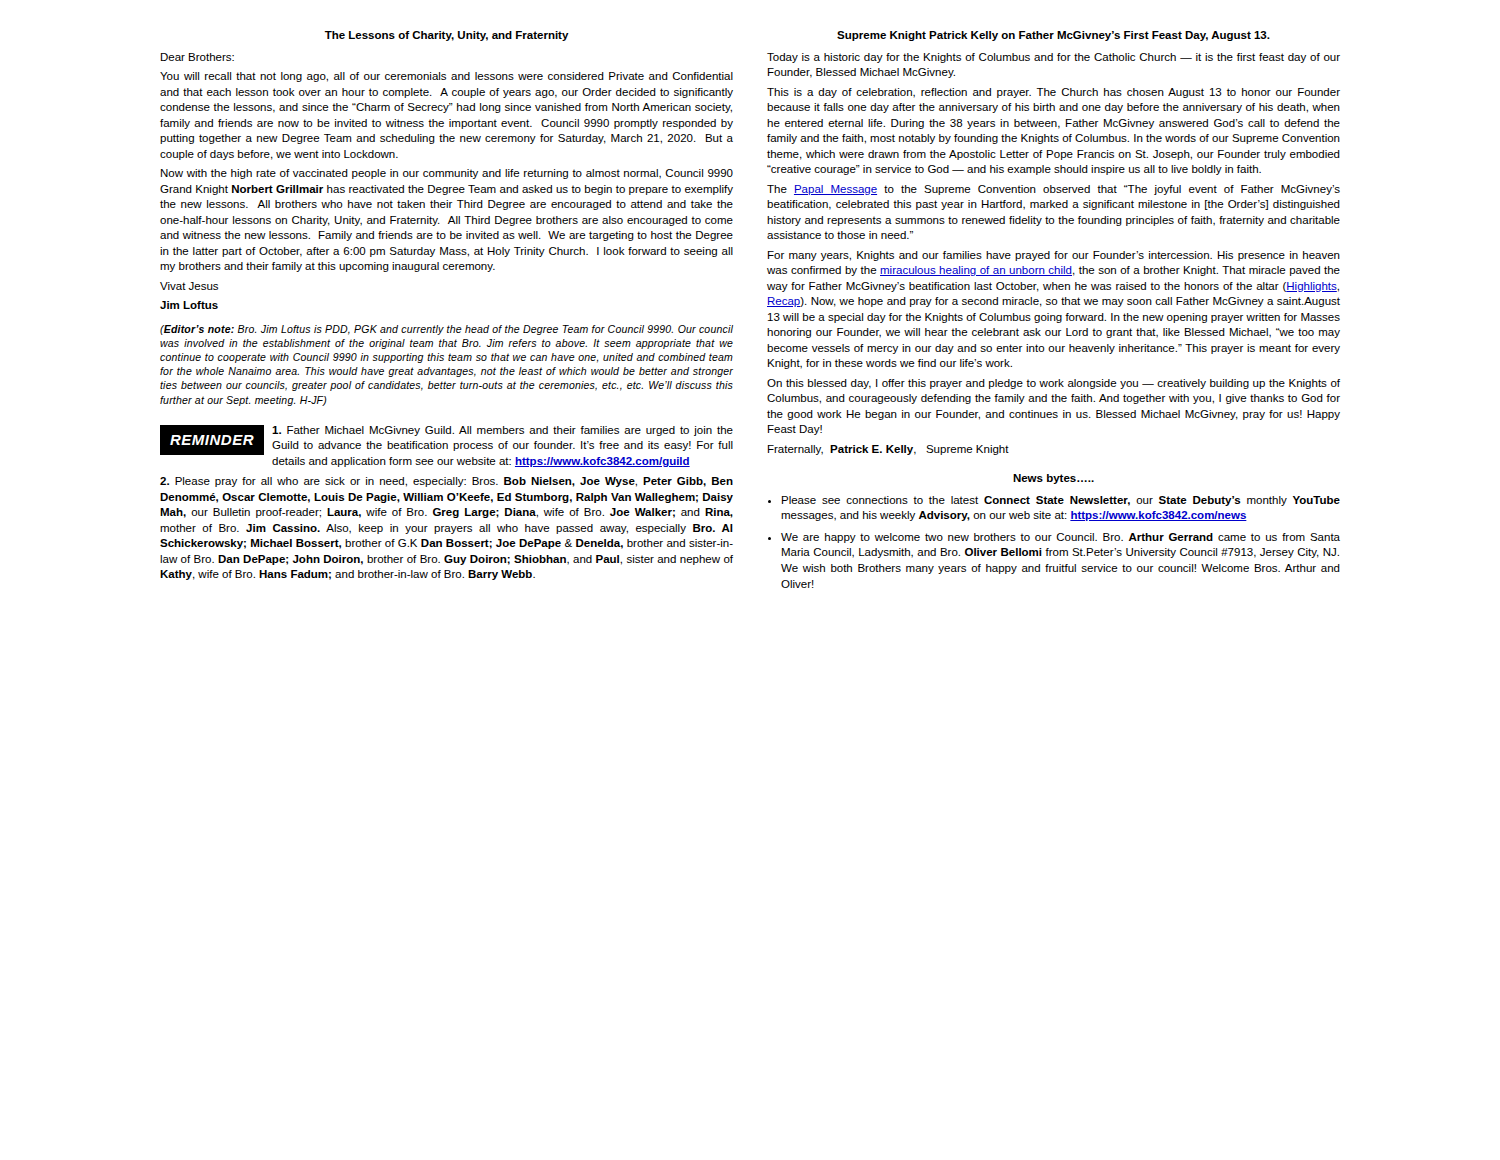The Lessons of Charity, Unity, and Fraternity
Dear Brothers:
You will recall that not long ago, all of our ceremonials and lessons were considered Private and Confidential and that each lesson took over an hour to complete. A couple of years ago, our Order decided to significantly condense the lessons, and since the “Charm of Secrecy” had long since vanished from North American society, family and friends are now to be invited to witness the important event. Council 9990 promptly responded by putting together a new Degree Team and scheduling the new ceremony for Saturday, March 21, 2020. But a couple of days before, we went into Lockdown.
Now with the high rate of vaccinated people in our community and life returning to almost normal, Council 9990 Grand Knight Norbert Grillmair has reactivated the Degree Team and asked us to begin to prepare to exemplify the new lessons. All brothers who have not taken their Third Degree are encouraged to attend and take the one-half-hour lessons on Charity, Unity, and Fraternity. All Third Degree brothers are also encouraged to come and witness the new lessons. Family and friends are to be invited as well. We are targeting to host the Degree in the latter part of October, after a 6:00 pm Saturday Mass, at Holy Trinity Church. I look forward to seeing all my brothers and their family at this upcoming inaugural ceremony.
Vivat Jesus
Jim Loftus
(Editor’s note: Bro. Jim Loftus is PDD, PGK and currently the head of the Degree Team for Council 9990. Our council was involved in the establishment of the original team that Bro. Jim refers to above. It seem appropriate that we continue to cooperate with Council 9990 in supporting this team so that we can have one, united and combined team for the whole Nanaimo area. This would have great advantages, not the least of which would be better and stronger ties between our councils, greater pool of candidates, better turn-outs at the ceremonies, etc., etc. We’ll discuss this further at our Sept. meeting. H-JF)
REMINDER
1. Father Michael McGivney Guild. All members and their families are urged to join the Guild to advance the beatification process of our founder. It’s free and its easy! For full details and application form see our website at: https://www.kofc3842.com/guild
2. Please pray for all who are sick or in need, especially: Bros. Bob Nielsen, Joe Wyse, Peter Gibb, Ben Denommé, Oscar Clemotte, Louis De Pagie, William O’Keefe, Ed Stumborg, Ralph Van Walleghem; Daisy Mah, our Bulletin proof-reader; Laura, wife of Bro. Greg Large; Diana, wife of Bro. Joe Walker; and Rina, mother of Bro. Jim Cassino. Also, keep in your prayers all who have passed away, especially Bro. Al Schickerowsky; Michael Bossert, brother of G.K Dan Bossert; Joe DePape & Denelda, brother and sister-in-law of Bro. Dan DePape; John Doiron, brother of Bro. Guy Doiron; Shiobhan, and Paul, sister and nephew of Kathy, wife of Bro. Hans Fadum; and brother-in-law of Bro. Barry Webb.
Supreme Knight Patrick Kelly on Father McGivney’s First Feast Day, August 13.
Today is a historic day for the Knights of Columbus and for the Catholic Church — it is the first feast day of our Founder, Blessed Michael McGivney.
This is a day of celebration, reflection and prayer. The Church has chosen August 13 to honor our Founder because it falls one day after the anniversary of his birth and one day before the anniversary of his death, when he entered eternal life. During the 38 years in between, Father McGivney answered God’s call to defend the family and the faith, most notably by founding the Knights of Columbus. In the words of our Supreme Convention theme, which were drawn from the Apostolic Letter of Pope Francis on St. Joseph, our Founder truly embodied “creative courage” in service to God — and his example should inspire us all to live boldly in faith.
The Papal Message to the Supreme Convention observed that “The joyful event of Father McGivney’s beatification, celebrated this past year in Hartford, marked a significant milestone in [the Order’s] distinguished history and represents a summons to renewed fidelity to the founding principles of faith, fraternity and charitable assistance to those in need.”
For many years, Knights and our families have prayed for our Founder’s intercession. His presence in heaven was confirmed by the miraculous healing of an unborn child, the son of a brother Knight. That miracle paved the way for Father McGivney’s beatification last October, when he was raised to the honors of the altar (Highlights, Recap). Now, we hope and pray for a second miracle, so that we may soon call Father McGivney a saint.August 13 will be a special day for the Knights of Columbus going forward. In the new opening prayer written for Masses honoring our Founder, we will hear the celebrant ask our Lord to grant that, like Blessed Michael, “we too may become vessels of mercy in our day and so enter into our heavenly inheritance.” This prayer is meant for every Knight, for in these words we find our life’s work.
On this blessed day, I offer this prayer and pledge to work alongside you — creatively building up the Knights of Columbus, and courageously defending the family and the faith. And together with you, I give thanks to God for the good work He began in our Founder, and continues in us. Blessed Michael McGivney, pray for us! Happy Feast Day!
Fraternally, Patrick E. Kelly, Supreme Knight
News bytes…..
Please see connections to the latest Connect State Newsletter, our State Debuty’s monthly YouTube messages, and his weekly Advisory, on our web site at: https://www.kofc3842.com/news
We are happy to welcome two new brothers to our Council. Bro. Arthur Gerrand came to us from Santa Maria Council, Ladysmith, and Bro. Oliver Bellomi from St.Peter’s University Council #7913, Jersey City, NJ. We wish both Brothers many years of happy and fruitful service to our council! Welcome Bros. Arthur and Oliver!